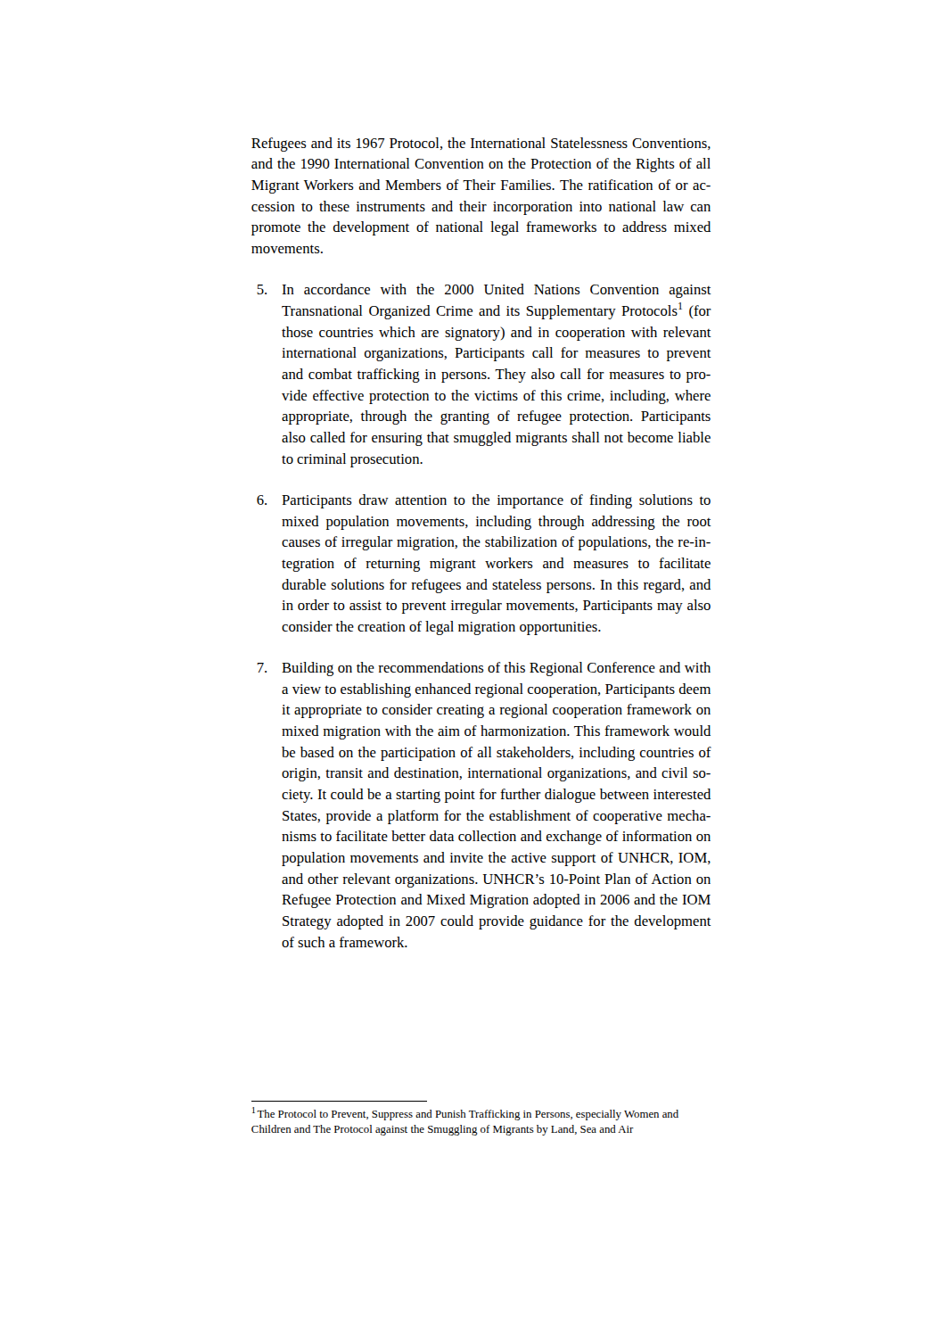Refugees and its 1967 Protocol, the International Statelessness Conventions, and the 1990 International Convention on the Protection of the Rights of all Migrant Workers and Members of Their Families. The ratification of or accession to these instruments and their incorporation into national law can promote the development of national legal frameworks to address mixed movements.
In accordance with the 2000 United Nations Convention against Transnational Organized Crime and its Supplementary Protocols1 (for those countries which are signatory) and in cooperation with relevant international organizations, Participants call for measures to prevent and combat trafficking in persons. They also call for measures to provide effective protection to the victims of this crime, including, where appropriate, through the granting of refugee protection. Participants also called for ensuring that smuggled migrants shall not become liable to criminal prosecution.
Participants draw attention to the importance of finding solutions to mixed population movements, including through addressing the root causes of irregular migration, the stabilization of populations, the re-integration of returning migrant workers and measures to facilitate durable solutions for refugees and stateless persons. In this regard, and in order to assist to prevent irregular movements, Participants may also consider the creation of legal migration opportunities.
Building on the recommendations of this Regional Conference and with a view to establishing enhanced regional cooperation, Participants deem it appropriate to consider creating a regional cooperation framework on mixed migration with the aim of harmonization. This framework would be based on the participation of all stakeholders, including countries of origin, transit and destination, international organizations, and civil society. It could be a starting point for further dialogue between interested States, provide a platform for the establishment of cooperative mechanisms to facilitate better data collection and exchange of information on population movements and invite the active support of UNHCR, IOM, and other relevant organizations. UNHCR’s 10-Point Plan of Action on Refugee Protection and Mixed Migration adopted in 2006 and the IOM Strategy adopted in 2007 could provide guidance for the development of such a framework.
1The Protocol to Prevent, Suppress and Punish Trafficking in Persons, especially Women and Children and The Protocol against the Smuggling of Migrants by Land, Sea and Air